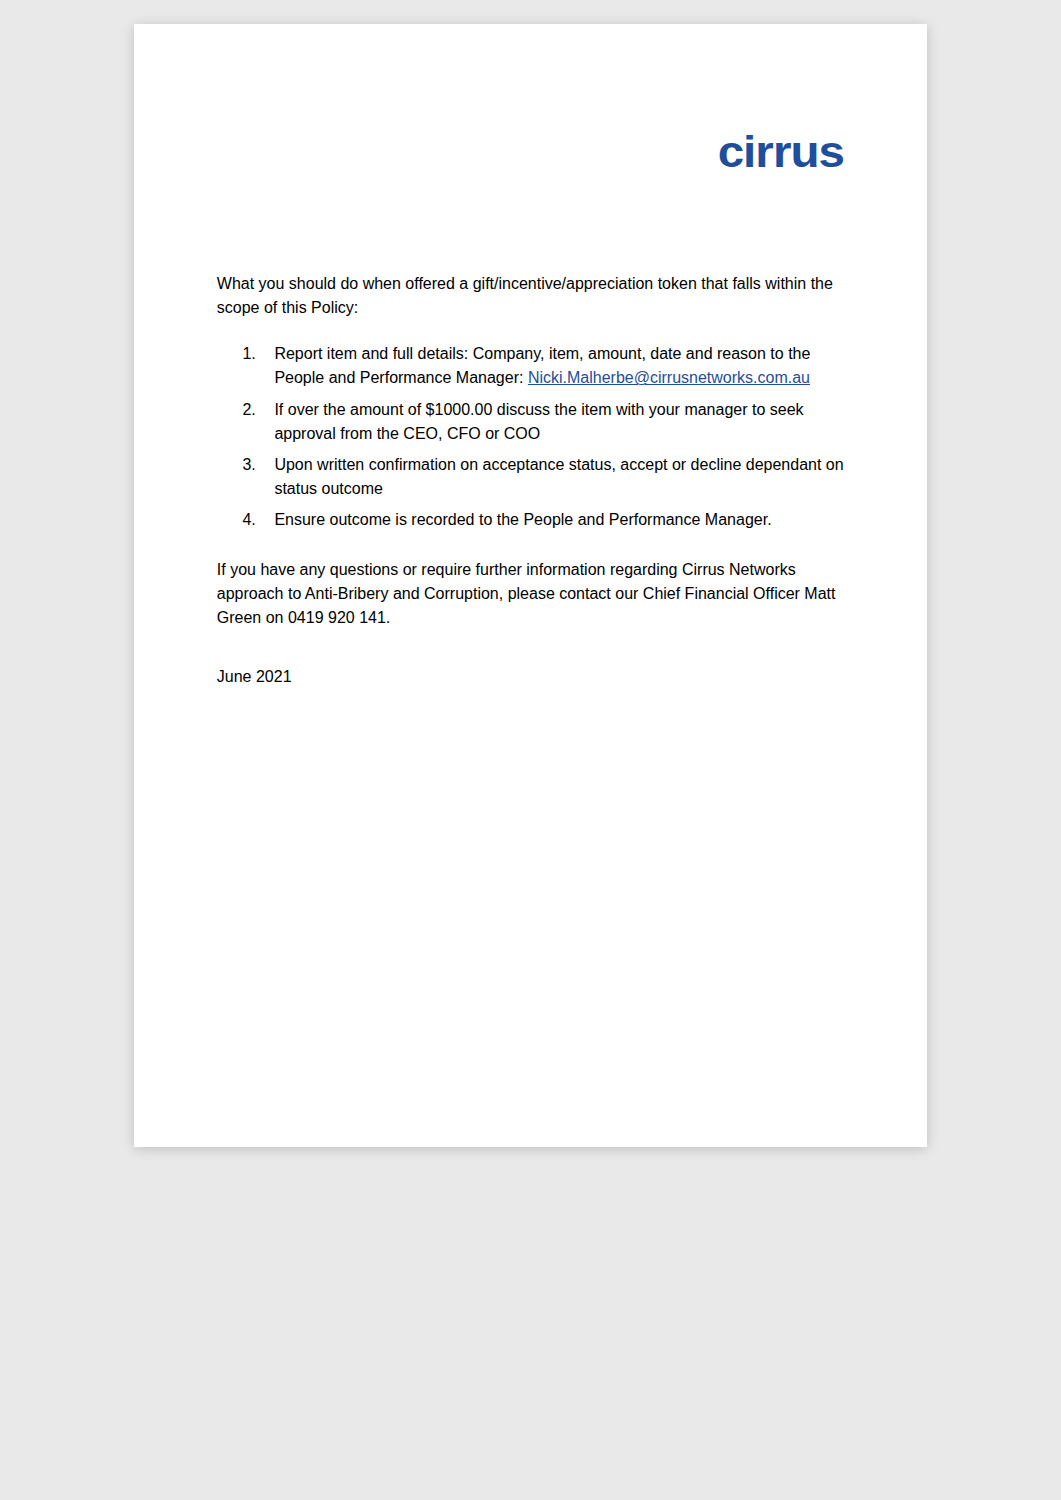cirrus
What you should do when offered a gift/incentive/appreciation token that falls within the scope of this Policy:
Report item and full details: Company, item, amount, date and reason to the People and Performance Manager: Nicki.Malherbe@cirrusnetworks.com.au
If over the amount of $1000.00 discuss the item with your manager to seek approval from the CEO, CFO or COO
Upon written confirmation on acceptance status, accept or decline dependant on status outcome
Ensure outcome is recorded to the People and Performance Manager.
If you have any questions or require further information regarding Cirrus Networks approach to Anti-Bribery and Corruption, please contact our Chief Financial Officer Matt Green on 0419 920 141.
June 2021